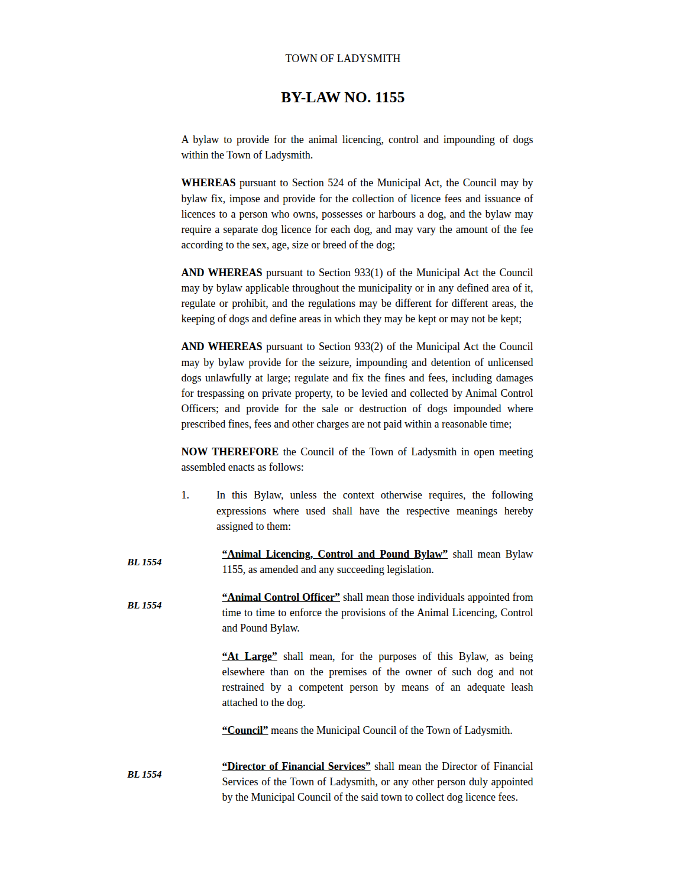TOWN OF LADYSMITH
BY-LAW NO. 1155
A bylaw to provide for the animal licencing, control and impounding of dogs within the Town of Ladysmith.
WHEREAS pursuant to Section 524 of the Municipal Act, the Council may by bylaw fix, impose and provide for the collection of licence fees and issuance of licences to a person who owns, possesses or harbours a dog, and the bylaw may require a separate dog licence for each dog, and may vary the amount of the fee according to the sex, age, size or breed of the dog;
AND WHEREAS pursuant to Section 933(1) of the Municipal Act the Council may by bylaw applicable throughout the municipality or in any defined area of it, regulate or prohibit, and the regulations may be different for different areas, the keeping of dogs and define areas in which they may be kept or may not be kept;
AND WHEREAS pursuant to Section 933(2) of the Municipal Act the Council may by bylaw provide for the seizure, impounding and detention of unlicensed dogs unlawfully at large; regulate and fix the fines and fees, including damages for trespassing on private property, to be levied and collected by Animal Control Officers; and provide for the sale or destruction of dogs impounded where prescribed fines, fees and other charges are not paid within a reasonable time;
NOW THEREFORE the Council of the Town of Ladysmith in open meeting assembled enacts as follows:
1.
In this Bylaw, unless the context otherwise requires, the following expressions where used shall have the respective meanings hereby assigned to them:
BL 1554
“Animal Licencing, Control and Pound Bylaw” shall mean Bylaw 1155, as amended and any succeeding legislation.
BL 1554
“Animal Control Officer” shall mean those individuals appointed from time to time to enforce the provisions of the Animal Licencing, Control and Pound Bylaw.
BL 1554
“At Large” shall mean, for the purposes of this Bylaw, as being elsewhere than on the premises of the owner of such dog and not restrained by a competent person by means of an adequate leash attached to the dog.
BL 1554
“Council” means the Municipal Council of the Town of Ladysmith.
BL 1554
“Director of Financial Services” shall mean the Director of Financial Services of the Town of Ladysmith, or any other person duly appointed by the Municipal Council of the said town to collect dog licence fees.